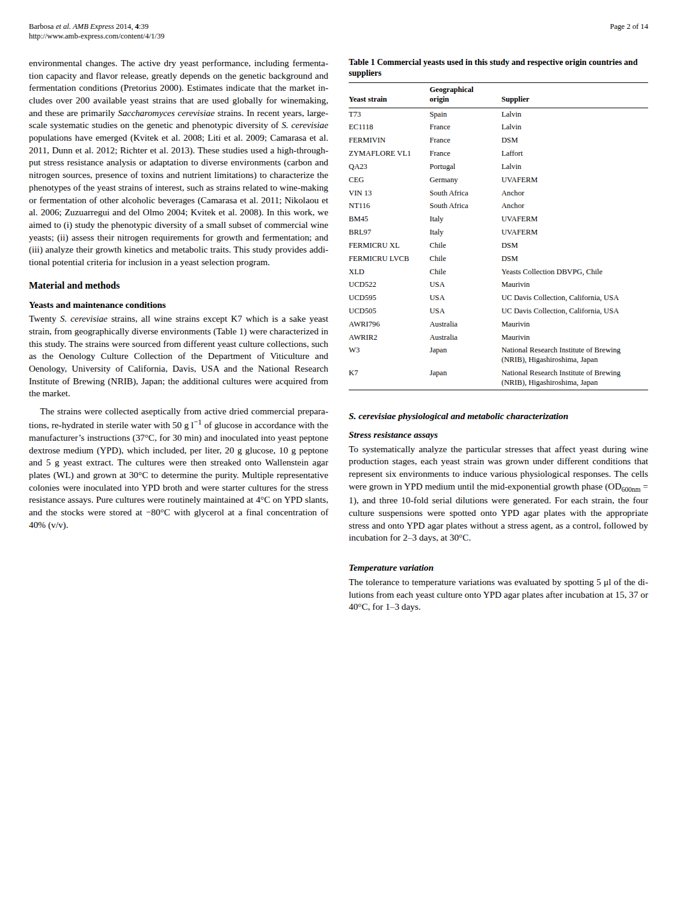Barbosa et al. AMB Express 2014, 4:39
http://www.amb-express.com/content/4/1/39
Page 2 of 14
environmental changes. The active dry yeast performance, including fermentation capacity and flavor release, greatly depends on the genetic background and fermentation conditions (Pretorius 2000). Estimates indicate that the market includes over 200 available yeast strains that are used globally for winemaking, and these are primarily Saccharomyces cerevisiae strains. In recent years, large-scale systematic studies on the genetic and phenotypic diversity of S. cerevisiae populations have emerged (Kvitek et al. 2008; Liti et al. 2009; Camarasa et al. 2011, Dunn et al. 2012; Richter et al. 2013). These studies used a high-throughput stress resistance analysis or adaptation to diverse environments (carbon and nitrogen sources, presence of toxins and nutrient limitations) to characterize the phenotypes of the yeast strains of interest, such as strains related to wine-making or fermentation of other alcoholic beverages (Camarasa et al. 2011; Nikolaou et al. 2006; Zuzuarregui and del Olmo 2004; Kvitek et al. 2008). In this work, we aimed to (i) study the phenotypic diversity of a small subset of commercial wine yeasts; (ii) assess their nitrogen requirements for growth and fermentation; and (iii) analyze their growth kinetics and metabolic traits. This study provides additional potential criteria for inclusion in a yeast selection program.
Material and methods
Yeasts and maintenance conditions
Twenty S. cerevisiae strains, all wine strains except K7 which is a sake yeast strain, from geographically diverse environments (Table 1) were characterized in this study. The strains were sourced from different yeast culture collections, such as the Oenology Culture Collection of the Department of Viticulture and Oenology, University of California, Davis, USA and the National Research Institute of Brewing (NRIB), Japan; the additional cultures were acquired from the market.
The strains were collected aseptically from active dried commercial preparations, re-hydrated in sterile water with 50 g l−1 of glucose in accordance with the manufacturer’s instructions (37°C, for 30 min) and inoculated into yeast peptone dextrose medium (YPD), which included, per liter, 20 g glucose, 10 g peptone and 5 g yeast extract. The cultures were then streaked onto Wallenstein agar plates (WL) and grown at 30°C to determine the purity. Multiple representative colonies were inoculated into YPD broth and were starter cultures for the stress resistance assays. Pure cultures were routinely maintained at 4°C on YPD slants, and the stocks were stored at −80°C with glycerol at a final concentration of 40% (v/v).
Table 1 Commercial yeasts used in this study and respective origin countries and suppliers
| Yeast strain | Geographical origin | Supplier |
| --- | --- | --- |
| T73 | Spain | Lalvin |
| EC1118 | France | Lalvin |
| FERMIVIN | France | DSM |
| ZYMAFLORE VL1 | France | Laffort |
| QA23 | Portugal | Lalvin |
| CEG | Germany | UVAFERM |
| VIN 13 | South Africa | Anchor |
| NT116 | South Africa | Anchor |
| BM45 | Italy | UVAFERM |
| BRL97 | Italy | UVAFERM |
| FERMICRU XL | Chile | DSM |
| FERMICRU LVCB | Chile | DSM |
| XLD | Chile | Yeasts Collection DBVPG, Chile |
| UCD522 | USA | Maurivin |
| UCD595 | USA | UC Davis Collection, California, USA |
| UCD505 | USA | UC Davis Collection, California, USA |
| AWRI796 | Australia | Maurivin |
| AWRIR2 | Australia | Maurivin |
| W3 | Japan | National Research Institute of Brewing (NRIB), Higashiroshima, Japan |
| K7 | Japan | National Research Institute of Brewing (NRIB), Higashiroshima, Japan |
S. cerevisiae physiological and metabolic characterization
Stress resistance assays
To systematically analyze the particular stresses that affect yeast during wine production stages, each yeast strain was grown under different conditions that represent six environments to induce various physiological responses. The cells were grown in YPD medium until the mid-exponential growth phase (OD600nm = 1), and three 10-fold serial dilutions were generated. For each strain, the four culture suspensions were spotted onto YPD agar plates with the appropriate stress and onto YPD agar plates without a stress agent, as a control, followed by incubation for 2–3 days, at 30°C.
Temperature variation
The tolerance to temperature variations was evaluated by spotting 5 μl of the dilutions from each yeast culture onto YPD agar plates after incubation at 15, 37 or 40°C, for 1–3 days.